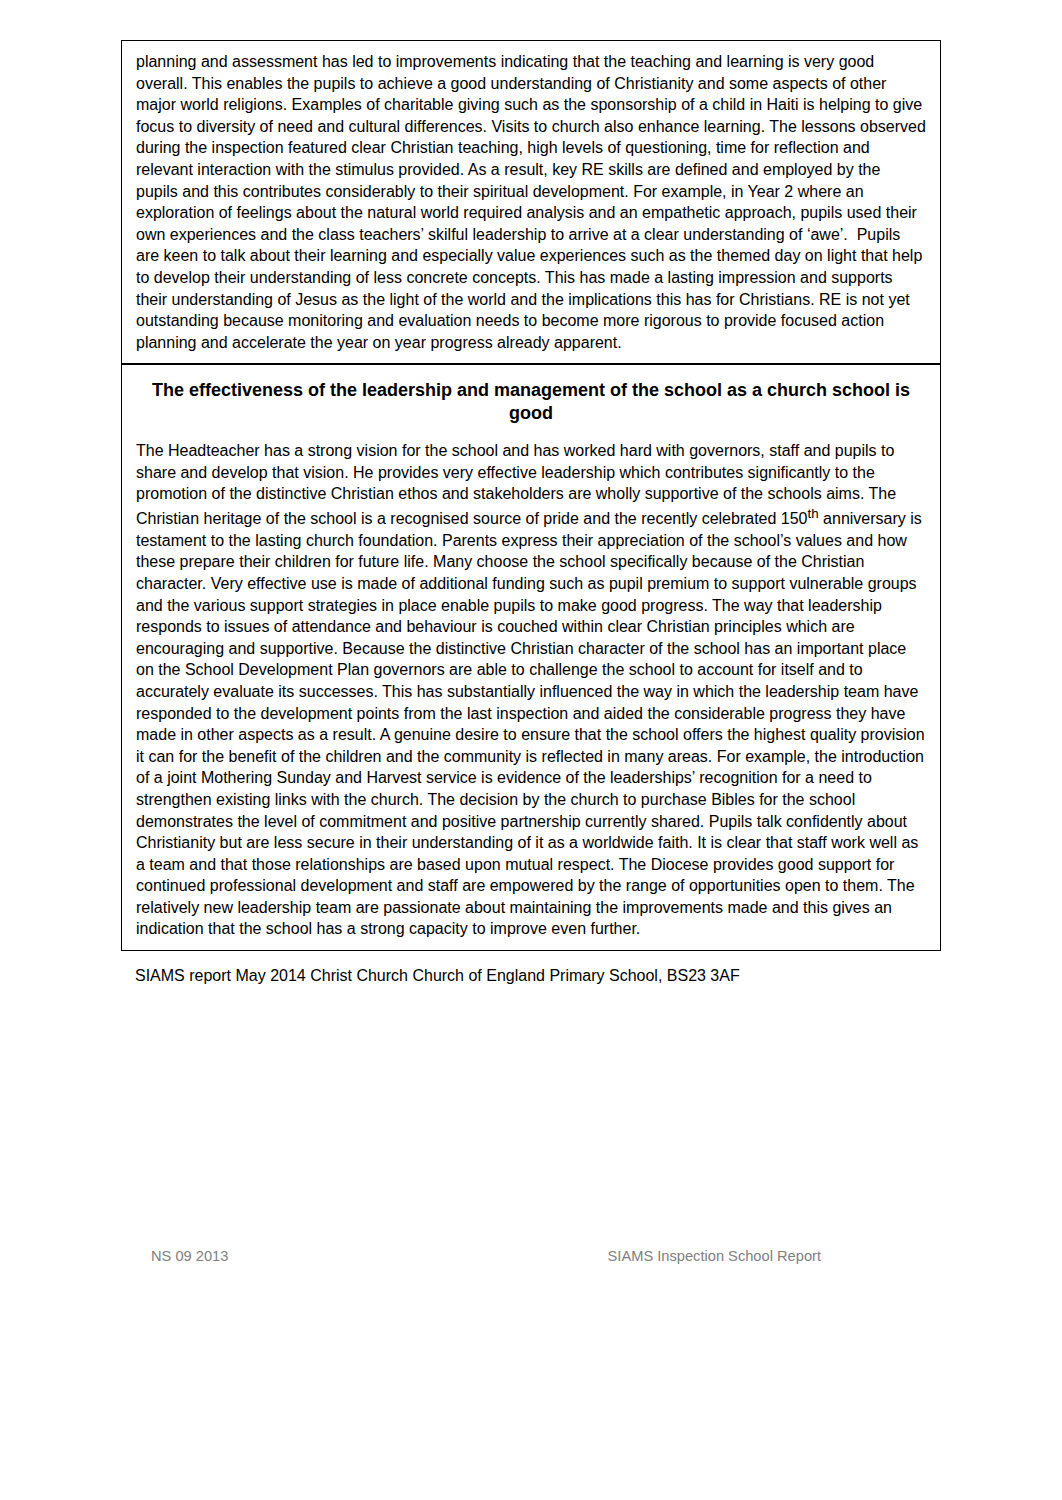planning and assessment has led to improvements indicating that the teaching and learning is very good overall. This enables the pupils to achieve a good understanding of Christianity and some aspects of other major world religions. Examples of charitable giving such as the sponsorship of a child in Haiti is helping to give focus to diversity of need and cultural differences. Visits to church also enhance learning. The lessons observed during the inspection featured clear Christian teaching, high levels of questioning, time for reflection and relevant interaction with the stimulus provided. As a result, key RE skills are defined and employed by the pupils and this contributes considerably to their spiritual development. For example, in Year 2 where an exploration of feelings about the natural world required analysis and an empathetic approach, pupils used their own experiences and the class teachers’ skilful leadership to arrive at a clear understanding of ‘awe’. Pupils are keen to talk about their learning and especially value experiences such as the themed day on light that help to develop their understanding of less concrete concepts. This has made a lasting impression and supports their understanding of Jesus as the light of the world and the implications this has for Christians. RE is not yet outstanding because monitoring and evaluation needs to become more rigorous to provide focused action planning and accelerate the year on year progress already apparent.
The effectiveness of the leadership and management of the school as a church school is good
The Headteacher has a strong vision for the school and has worked hard with governors, staff and pupils to share and develop that vision. He provides very effective leadership which contributes significantly to the promotion of the distinctive Christian ethos and stakeholders are wholly supportive of the schools aims. The Christian heritage of the school is a recognised source of pride and the recently celebrated 150th anniversary is testament to the lasting church foundation. Parents express their appreciation of the school’s values and how these prepare their children for future life. Many choose the school specifically because of the Christian character. Very effective use is made of additional funding such as pupil premium to support vulnerable groups and the various support strategies in place enable pupils to make good progress. The way that leadership responds to issues of attendance and behaviour is couched within clear Christian principles which are encouraging and supportive. Because the distinctive Christian character of the school has an important place on the School Development Plan governors are able to challenge the school to account for itself and to accurately evaluate its successes. This has substantially influenced the way in which the leadership team have responded to the development points from the last inspection and aided the considerable progress they have made in other aspects as a result. A genuine desire to ensure that the school offers the highest quality provision it can for the benefit of the children and the community is reflected in many areas. For example, the introduction of a joint Mothering Sunday and Harvest service is evidence of the leaderships’ recognition for a need to strengthen existing links with the church. The decision by the church to purchase Bibles for the school demonstrates the level of commitment and positive partnership currently shared. Pupils talk confidently about Christianity but are less secure in their understanding of it as a worldwide faith. It is clear that staff work well as a team and that those relationships are based upon mutual respect. The Diocese provides good support for continued professional development and staff are empowered by the range of opportunities open to them. The relatively new leadership team are passionate about maintaining the improvements made and this gives an indication that the school has a strong capacity to improve even further.
SIAMS report May 2014 Christ Church Church of England Primary School, BS23 3AF
NS 09 2013 SIAMS Inspection School Report